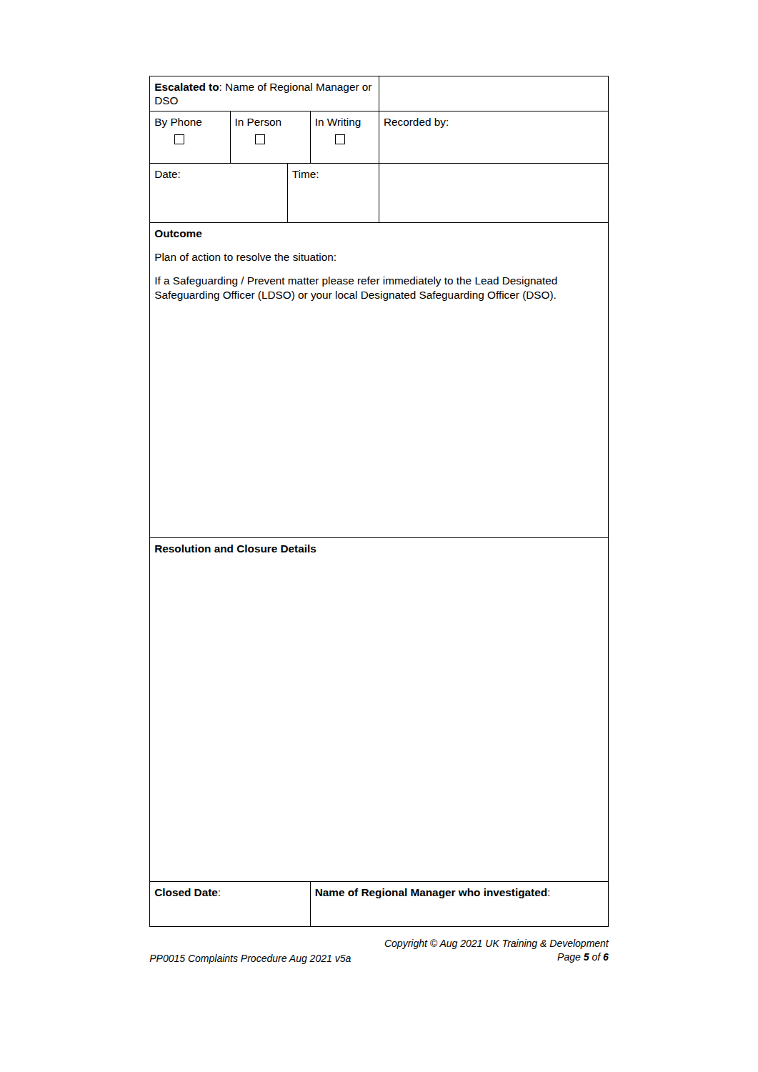| Escalated to : Name of Regional Manager or DSO | |
| By Phone | In Person | In Writing | Recorded by: |
| Date: | Time: | |
| Outcome Plan of action to resolve the situation: If a Safeguarding / Prevent matter please refer immediately to the Lead Designated Safeguarding Officer (LDSO) or your local Designated Safeguarding Officer (DSO). |
| Resolution and Closure Details |
| Closed Date : | Name of Regional Manager who investigated : |
PP0015 Complaints Procedure Aug 2021 v5a
Copyright © Aug 2021 UK Training & Development Page 5 of 6